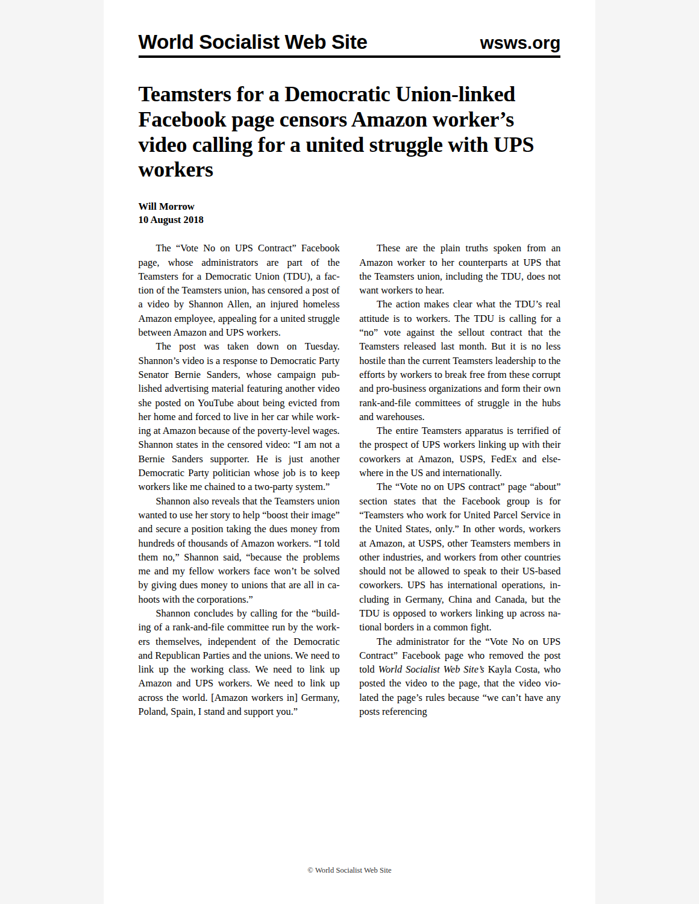World Socialist Web Site
wsws.org
Teamsters for a Democratic Union-linked Facebook page censors Amazon worker’s video calling for a united struggle with UPS workers
Will Morrow 10 August 2018
The “Vote No on UPS Contract” Facebook page, whose administrators are part of the Teamsters for a Democratic Union (TDU), a faction of the Teamsters union, has censored a post of a video by Shannon Allen, an injured homeless Amazon employee, appealing for a united struggle between Amazon and UPS workers.
The post was taken down on Tuesday. Shannon’s video is a response to Democratic Party Senator Bernie Sanders, whose campaign published advertising material featuring another video she posted on YouTube about being evicted from her home and forced to live in her car while working at Amazon because of the poverty-level wages. Shannon states in the censored video: “I am not a Bernie Sanders supporter. He is just another Democratic Party politician whose job is to keep workers like me chained to a two-party system.”
Shannon also reveals that the Teamsters union wanted to use her story to help “boost their image” and secure a position taking the dues money from hundreds of thousands of Amazon workers. “I told them no,” Shannon said, “because the problems me and my fellow workers face won’t be solved by giving dues money to unions that are all in cahoots with the corporations.”
Shannon concludes by calling for the “building of a rank-and-file committee run by the workers themselves, independent of the Democratic and Republican Parties and the unions. We need to link up the working class. We need to link up Amazon and UPS workers. We need to link up across the world. [Amazon workers in] Germany, Poland, Spain, I stand and support you.”
These are the plain truths spoken from an Amazon worker to her counterparts at UPS that the Teamsters union, including the TDU, does not want workers to hear.
The action makes clear what the TDU’s real attitude is to workers. The TDU is calling for a “no” vote against the sellout contract that the Teamsters released last month. But it is no less hostile than the current Teamsters leadership to the efforts by workers to break free from these corrupt and pro-business organizations and form their own rank-and-file committees of struggle in the hubs and warehouses.
The entire Teamsters apparatus is terrified of the prospect of UPS workers linking up with their coworkers at Amazon, USPS, FedEx and elsewhere in the US and internationally.
The “Vote no on UPS contract” page “about” section states that the Facebook group is for “Teamsters who work for United Parcel Service in the United States, only.” In other words, workers at Amazon, at USPS, other Teamsters members in other industries, and workers from other countries should not be allowed to speak to their US-based coworkers. UPS has international operations, including in Germany, China and Canada, but the TDU is opposed to workers linking up across national borders in a common fight.
The administrator for the “Vote No on UPS Contract” Facebook page who removed the post told World Socialist Web Site’s Kayla Costa, who posted the video to the page, that the video violated the page’s rules because “we can’t have any posts referencing
© World Socialist Web Site